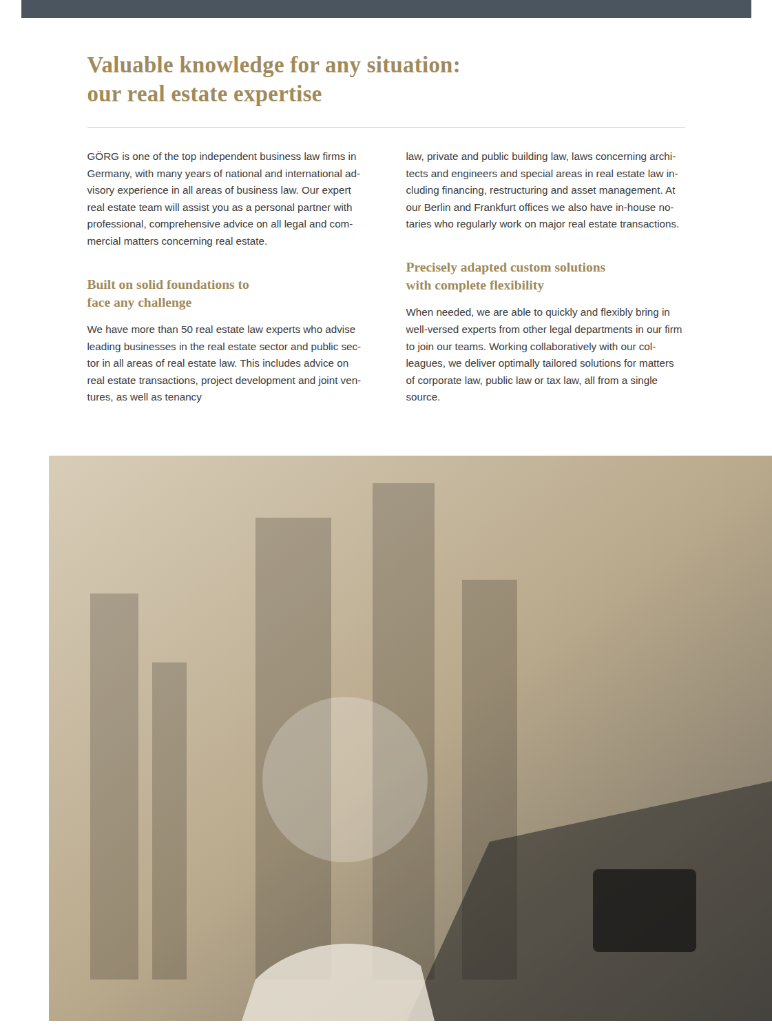Valuable knowledge for any situation:
our real estate expertise
GÖRG is one of the top independent business law firms in Germany, with many years of national and international advisory experience in all areas of business law. Our expert real estate team will assist you as a personal partner with professional, comprehensive advice on all legal and commercial matters concerning real estate.
Built on solid foundations to
face any challenge
We have more than 50 real estate law experts who advise leading businesses in the real estate sector and public sector in all areas of real estate law. This includes advice on real estate transactions, project development and joint ventures, as well as tenancy
law, private and public building law, laws concerning architects and engineers and special areas in real estate law including financing, restructuring and asset management. At our Berlin and Frankfurt offices we also have in-house notaries who regularly work on major real estate transactions.
Precisely adapted custom solutions
with complete flexibility
When needed, we are able to quickly and flexibly bring in well-versed experts from other legal departments in our firm to join our teams. Working collaboratively with our colleagues, we deliver optimally tailored solutions for matters of corporate law, public law or tax law, all from a single source.